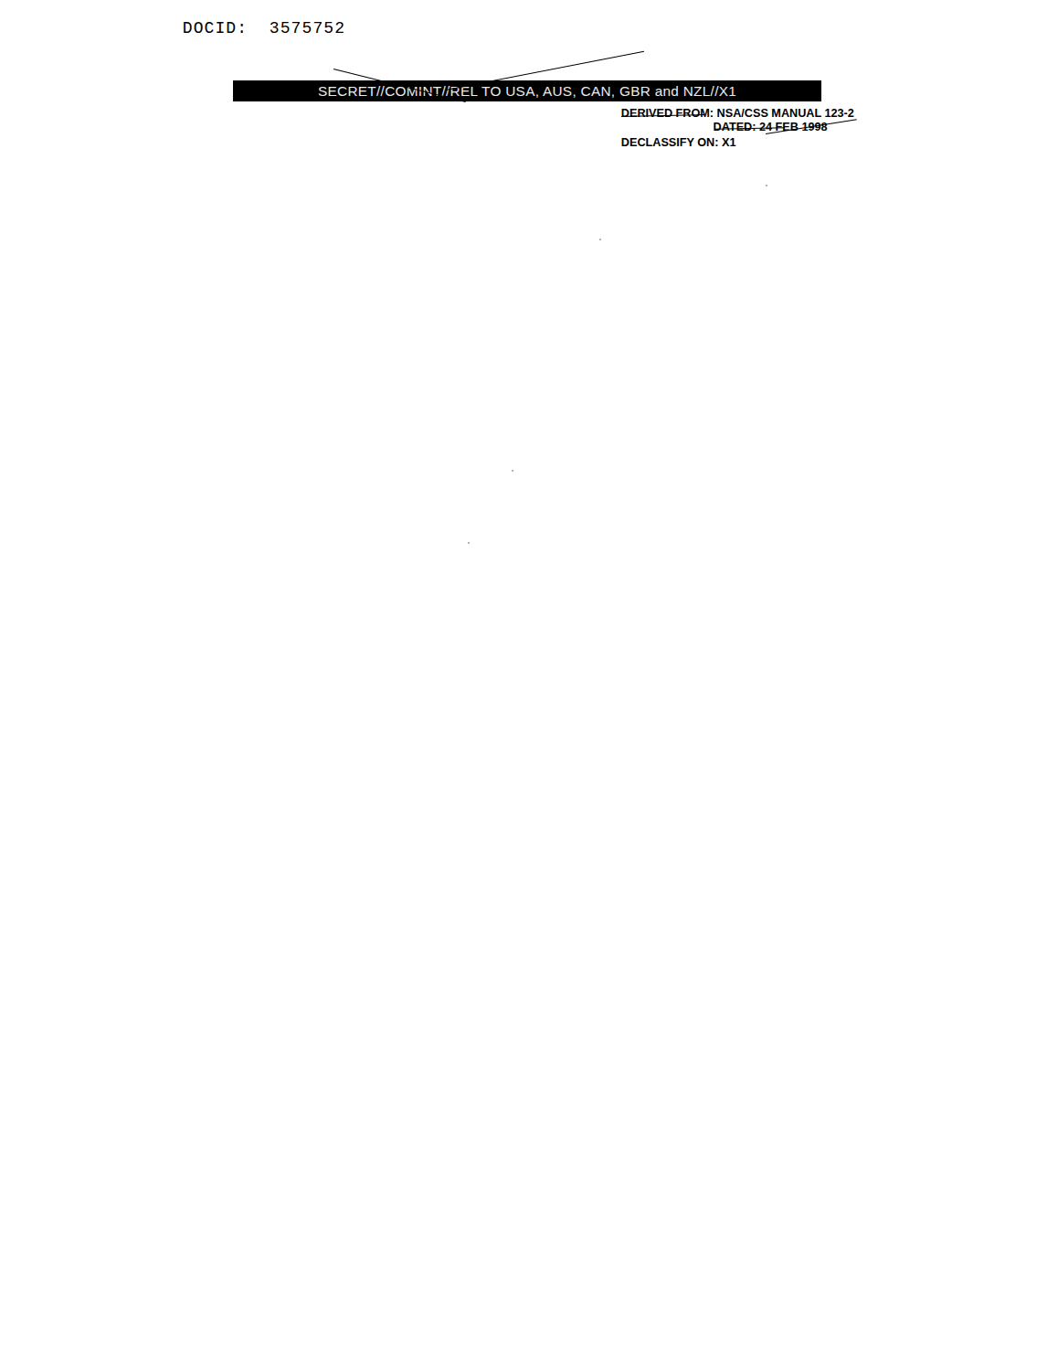DOCID: 3575752
SECRET//COMINT//REL TO USA, AUS, CAN, GBR and NZL//X1
DERIVED FROM: NSA/CSS MANUAL 123-2
DATED: 24 FEB 1998
DECLASSIFY ON: X1